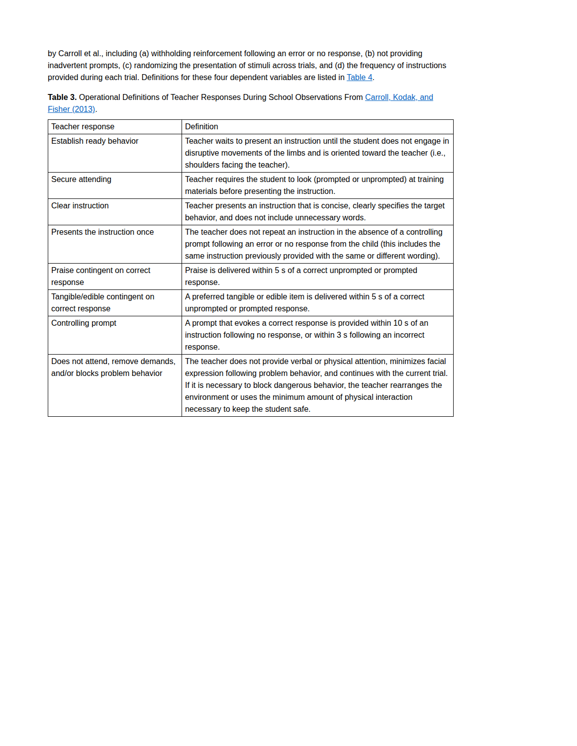by Carroll et al., including (a) withholding reinforcement following an error or no response, (b) not providing inadvertent prompts, (c) randomizing the presentation of stimuli across trials, and (d) the frequency of instructions provided during each trial. Definitions for these four dependent variables are listed in Table 4.
Table 3. Operational Definitions of Teacher Responses During School Observations From Carroll, Kodak, and Fisher (2013).
| Teacher response | Definition |
| --- | --- |
| Establish ready behavior | Teacher waits to present an instruction until the student does not engage in disruptive movements of the limbs and is oriented toward the teacher (i.e., shoulders facing the teacher). |
| Secure attending | Teacher requires the student to look (prompted or unprompted) at training materials before presenting the instruction. |
| Clear instruction | Teacher presents an instruction that is concise, clearly specifies the target behavior, and does not include unnecessary words. |
| Presents the instruction once | The teacher does not repeat an instruction in the absence of a controlling prompt following an error or no response from the child (this includes the same instruction previously provided with the same or different wording). |
| Praise contingent on correct response | Praise is delivered within 5 s of a correct unprompted or prompted response. |
| Tangible/edible contingent on correct response | A preferred tangible or edible item is delivered within 5 s of a correct unprompted or prompted response. |
| Controlling prompt | A prompt that evokes a correct response is provided within 10 s of an instruction following no response, or within 3 s following an incorrect response. |
| Does not attend, remove demands, and/or blocks problem behavior | The teacher does not provide verbal or physical attention, minimizes facial expression following problem behavior, and continues with the current trial. If it is necessary to block dangerous behavior, the teacher rearranges the environment or uses the minimum amount of physical interaction necessary to keep the student safe. |